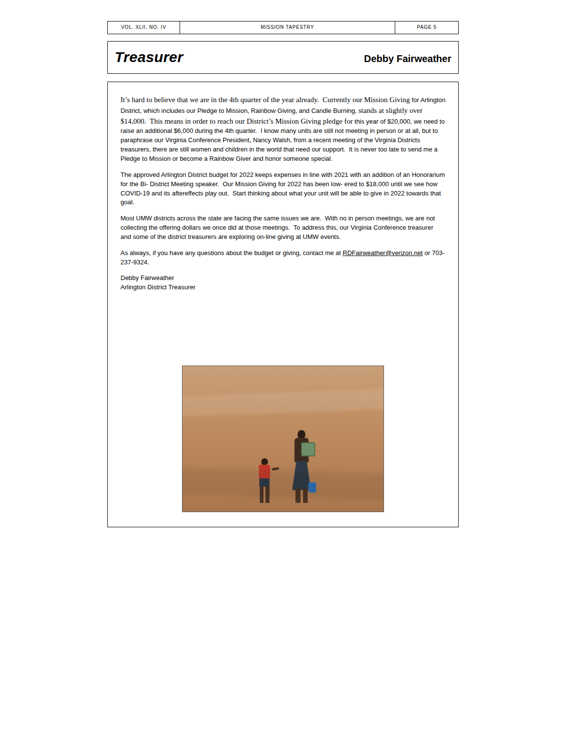VOL. XLII, NO. IV
MISSION TAPESTRY
PAGE 5
Treasurer
Debby Fairweather
It’s hard to believe that we are in the 4th quarter of the year already. Currently our Mission Giving for Arlington District, which includes our Pledge to Mission, Rainbow Giving, and Candle Burning, stands at slightly over $14,000. This means in order to reach our District’s Mission Giving pledge for this year of $20,000, we need to raise an additional $6,000 during the 4th quarter. I know many units are still not meeting in person or at all, but to paraphrase our Virginia Conference President, Nancy Walsh, from a recent meeting of the Virginia Districts treasurers, there are still women and children in the world that need our support. It is never too late to send me a Pledge to Mission or become a Rainbow Giver and honor someone special.
The approved Arlington District budget for 2022 keeps expenses in line with 2021 with an addition of an Honorarium for the Bi- District Meeting speaker. Our Mission Giving for 2022 has been low- ered to $18,000 until we see how COVID-19 and its aftereffects play out. Start thinking about what your unit will be able to give in 2022 towards that goal.
Most UMW districts across the state are facing the same issues we are. With no in person meetings, we are not collecting the offering dollars we once did at those meetings. To address this, our Virginia Conference treasurer and some of the district treasurers are exploring on-line giving at UMW events.
As always, if you have any questions about the budget or giving, contact me at RDFairweather@verizon.net or 703-237-9324.
Debby Fairweather
Arlington District Treasurer